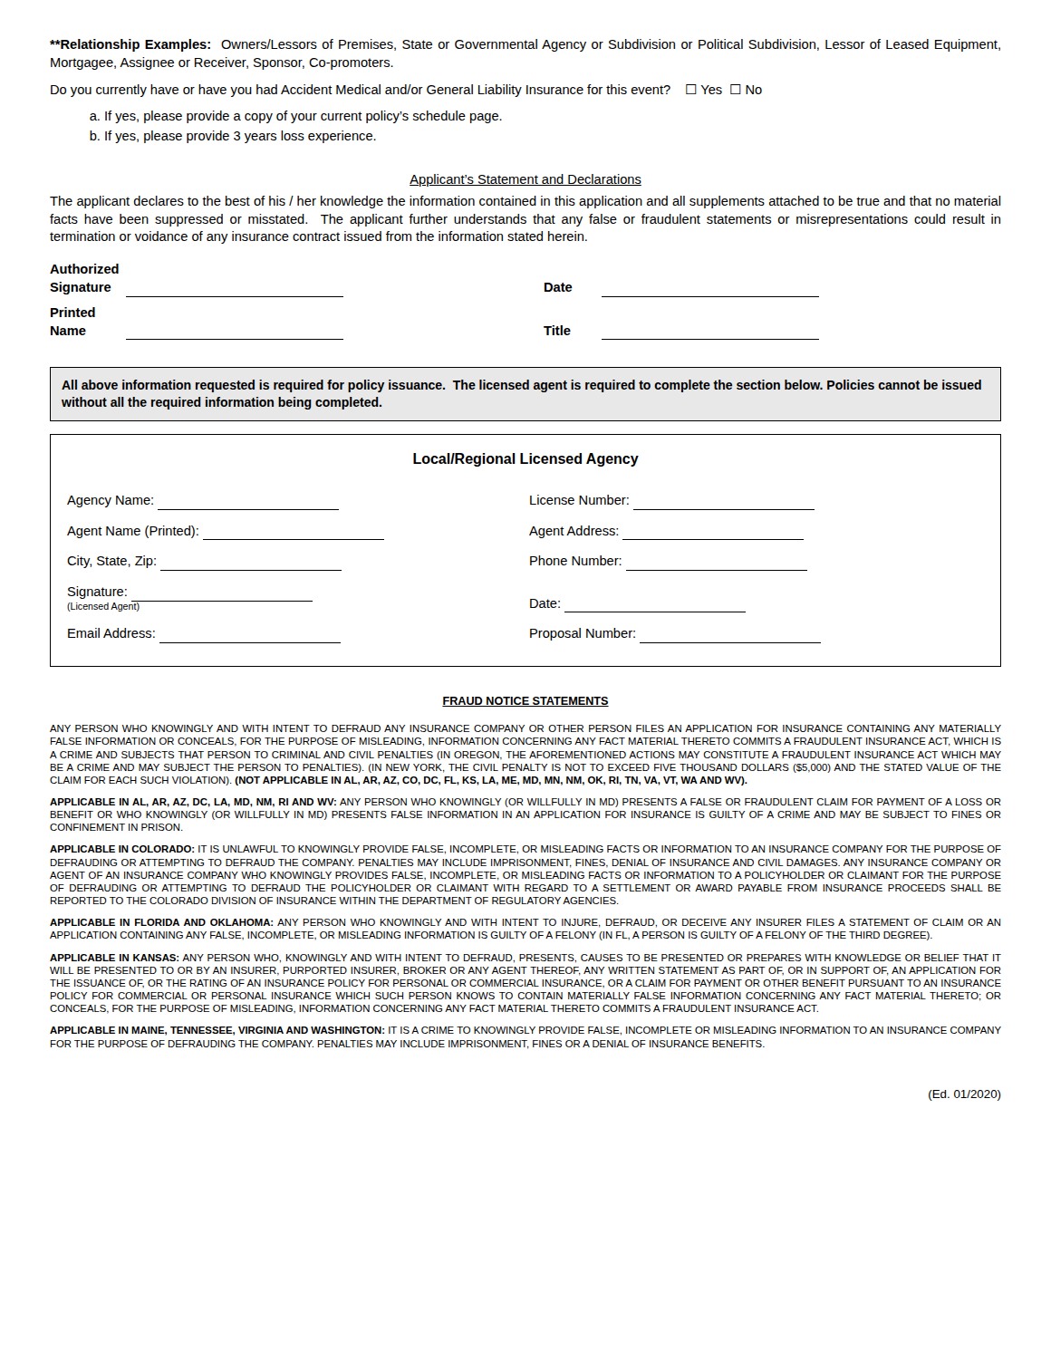**Relationship Examples: Owners/Lessors of Premises, State or Governmental Agency or Subdivision or Political Subdivision, Lessor of Leased Equipment, Mortgagee, Assignee or Receiver, Sponsor, Co-promoters.
Do you currently have or have you had Accident Medical and/or General Liability Insurance for this event? ☐ Yes ☐ No
If yes, please provide a copy of your current policy’s schedule page.
If yes, please provide 3 years loss experience.
Applicant’s Statement and Declarations
The applicant declares to the best of his / her knowledge the information contained in this application and all supplements attached to be true and that no material facts have been suppressed or misstated. The applicant further understands that any false or fraudulent statements or misrepresentations could result in termination or voidance of any insurance contract issued from the information stated herein.
| Authorized Signature | | Date | |
| Printed Name | | Title | |
All above information requested is required for policy issuance. The licensed agent is required to complete the section below. Policies cannot be issued without all the required information being completed.
Local/Regional Licensed Agency
| Agency Name: | License Number: |
| Agent Name (Printed): | Agent Address: |
| City, State, Zip: | Phone Number: |
| Signature: (Licensed Agent) | Date: |
| Email Address: | Proposal Number: |
FRAUD NOTICE STATEMENTS
ANY PERSON WHO KNOWINGLY AND WITH INTENT TO DEFRAUD ANY INSURANCE COMPANY OR OTHER PERSON FILES AN APPLICATION FOR INSURANCE CONTAINING ANY MATERIALLY FALSE INFORMATION OR CONCEALS, FOR THE PURPOSE OF MISLEADING, INFORMATION CONCERNING ANY FACT MATERIAL THERETO COMMITS A FRAUDULENT INSURANCE ACT, WHICH IS A CRIME AND SUBJECTS THAT PERSON TO CRIMINAL AND CIVIL PENALTIES (IN OREGON, THE AFOREMENTIONED ACTIONS MAY CONSTITUTE A FRAUDULENT INSURANCE ACT WHICH MAY BE A CRIME AND MAY SUBJECT THE PERSON TO PENALTIES). (IN NEW YORK, THE CIVIL PENALTY IS NOT TO EXCEED FIVE THOUSAND DOLLARS ($5,000) AND THE STATED VALUE OF THE CLAIM FOR EACH SUCH VIOLATION). (NOT APPLICABLE IN AL, AR, AZ, CO, DC, FL, KS, LA, ME, MD, MN, NM, OK, RI, TN, VA, VT, WA AND WV).
APPLICABLE IN AL, AR, AZ, DC, LA, MD, NM, RI AND WV: ANY PERSON WHO KNOWINGLY (OR WILLFULLY IN MD) PRESENTS A FALSE OR FRAUDULENT CLAIM FOR PAYMENT OF A LOSS OR BENEFIT OR WHO KNOWINGLY (OR WILLFULLY IN MD) PRESENTS FALSE INFORMATION IN AN APPLICATION FOR INSURANCE IS GUILTY OF A CRIME AND MAY BE SUBJECT TO FINES OR CONFINEMENT IN PRISON.
APPLICABLE IN COLORADO: IT IS UNLAWFUL TO KNOWINGLY PROVIDE FALSE, INCOMPLETE, OR MISLEADING FACTS OR INFORMATION TO AN INSURANCE COMPANY FOR THE PURPOSE OF DEFRAUDING OR ATTEMPTING TO DEFRAUD THE COMPANY. PENALTIES MAY INCLUDE IMPRISONMENT, FINES, DENIAL OF INSURANCE AND CIVIL DAMAGES. ANY INSURANCE COMPANY OR AGENT OF AN INSURANCE COMPANY WHO KNOWINGLY PROVIDES FALSE, INCOMPLETE, OR MISLEADING FACTS OR INFORMATION TO A POLICYHOLDER OR CLAIMANT FOR THE PURPOSE OF DEFRAUDING OR ATTEMPTING TO DEFRAUD THE POLICYHOLDER OR CLAIMANT WITH REGARD TO A SETTLEMENT OR AWARD PAYABLE FROM INSURANCE PROCEEDS SHALL BE REPORTED TO THE COLORADO DIVISION OF INSURANCE WITHIN THE DEPARTMENT OF REGULATORY AGENCIES.
APPLICABLE IN FLORIDA AND OKLAHOMA: ANY PERSON WHO KNOWINGLY AND WITH INTENT TO INJURE, DEFRAUD, OR DECEIVE ANY INSURER FILES A STATEMENT OF CLAIM OR AN APPLICATION CONTAINING ANY FALSE, INCOMPLETE, OR MISLEADING INFORMATION IS GUILTY OF A FELONY (IN FL, A PERSON IS GUILTY OF A FELONY OF THE THIRD DEGREE).
APPLICABLE IN KANSAS: ANY PERSON WHO, KNOWINGLY AND WITH INTENT TO DEFRAUD, PRESENTS, CAUSES TO BE PRESENTED OR PREPARES WITH KNOWLEDGE OR BELIEF THAT IT WILL BE PRESENTED TO OR BY AN INSURER, PURPORTED INSURER, BROKER OR ANY AGENT THEREOF, ANY WRITTEN STATEMENT AS PART OF, OR IN SUPPORT OF, AN APPLICATION FOR THE ISSUANCE OF, OR THE RATING OF AN INSURANCE POLICY FOR PERSONAL OR COMMERCIAL INSURANCE, OR A CLAIM FOR PAYMENT OR OTHER BENEFIT PURSUANT TO AN INSURANCE POLICY FOR COMMERCIAL OR PERSONAL INSURANCE WHICH SUCH PERSON KNOWS TO CONTAIN MATERIALLY FALSE INFORMATION CONCERNING ANY FACT MATERIAL THERETO; OR CONCEALS, FOR THE PURPOSE OF MISLEADING, INFORMATION CONCERNING ANY FACT MATERIAL THERETO COMMITS A FRAUDULENT INSURANCE ACT.
APPLICABLE IN MAINE, TENNESSEE, VIRGINIA AND WASHINGTON: IT IS A CRIME TO KNOWINGLY PROVIDE FALSE, INCOMPLETE OR MISLEADING INFORMATION TO AN INSURANCE COMPANY FOR THE PURPOSE OF DEFRAUDING THE COMPANY. PENALTIES MAY INCLUDE IMPRISONMENT, FINES OR A DENIAL OF INSURANCE BENEFITS.
(Ed. 01/2020)